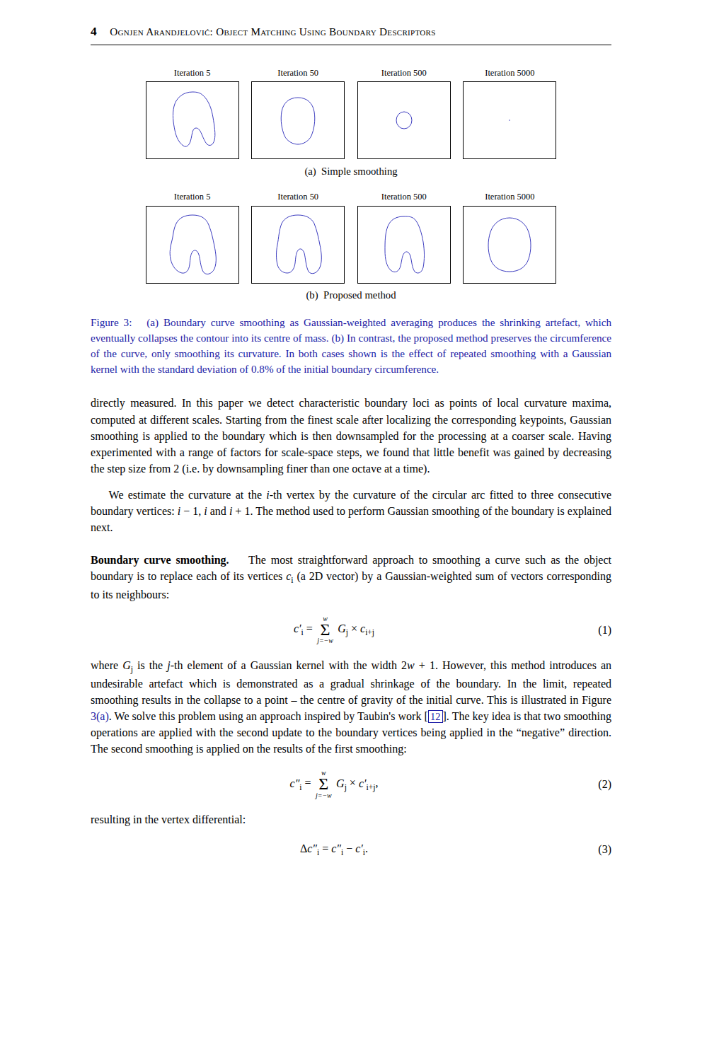4 Ognjen Arandjelović: Object Matching Using Boundary Descriptors
Iteration 5
Iteration 50
Iteration 500
Iteration 5000
(a) Simple smoothing
Iteration 5
Iteration 50
Iteration 500
Iteration 5000
(b) Proposed method
Figure 3: (a) Boundary curve smoothing as Gaussian-weighted averaging produces the shrinking artefact, which eventually collapses the contour into its centre of mass. (b) In contrast, the proposed method preserves the circumference of the curve, only smoothing its curvature. In both cases shown is the effect of repeated smoothing with a Gaussian kernel with the standard deviation of 0.8% of the initial boundary circumference.
directly measured. In this paper we detect characteristic boundary loci as points of local curvature maxima, computed at different scales. Starting from the finest scale after localizing the corresponding keypoints, Gaussian smoothing is applied to the boundary which is then downsampled for the processing at a coarser scale. Having experimented with a range of factors for scale-space steps, we found that little benefit was gained by decreasing the step size from 2 (i.e. by downsampling finer than one octave at a time).
We estimate the curvature at the i-th vertex by the curvature of the circular arc fitted to three consecutive boundary vertices: i − 1, i and i + 1. The method used to perform Gaussian smoothing of the boundary is explained next.
Boundary curve smoothing. The most straightforward approach to smoothing a curve such as the object boundary is to replace each of its vertices ci (a 2D vector) by a Gaussian-weighted sum of vectors corresponding to its neighbours:
c′i = w Σ j=−w Gj × ci+j
(1)
where Gj is the j-th element of a Gaussian kernel with the width 2 w + 1. However, this method introduces an undesirable artefact which is demonstrated as a gradual shrinkage of the boundary. In the limit, repeated smoothing results in the collapse to a point – the centre of gravity of the initial curve. This is illustrated in Figure 3(a). We solve this problem using an approach inspired by Taubin's work [12]. The key idea is that two smoothing operations are applied with the second update to the boundary vertices being applied in the “negative” direction. The second smoothing is applied on the results of the first smoothing:
c″i = w Σ j=−w Gj × c′i+j,
(2)
resulting in the vertex differential:
Δc″i = c″i − c′i.
(3)